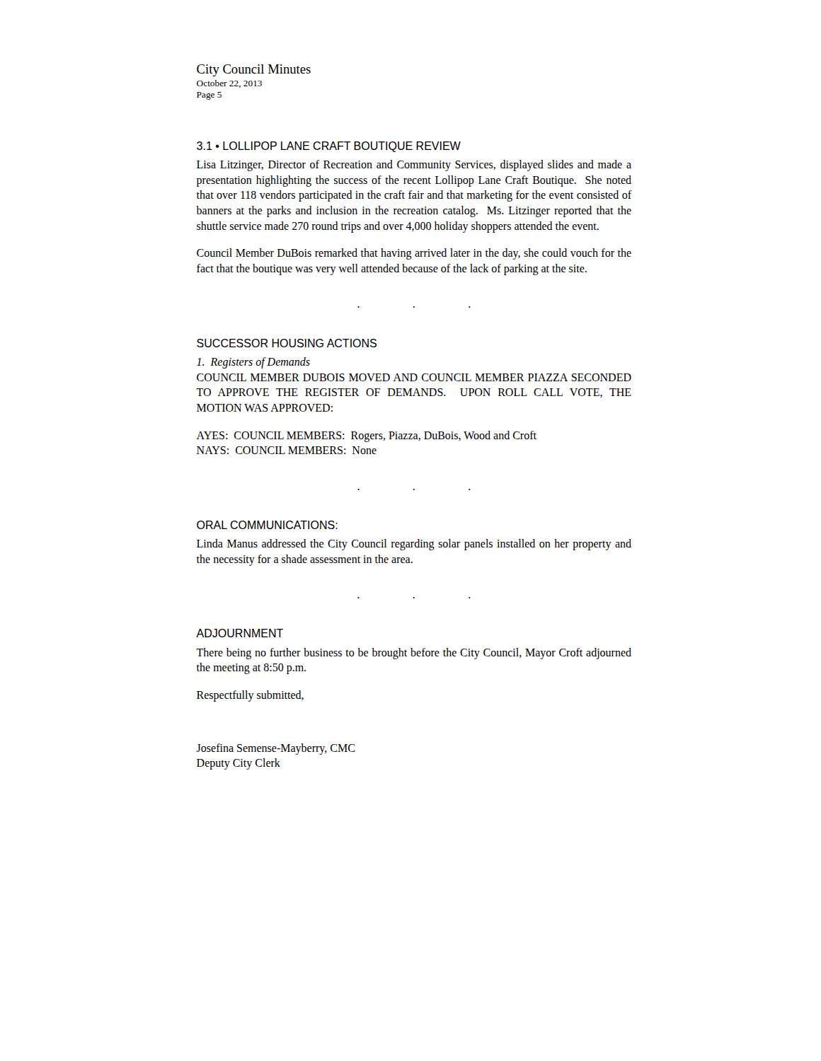City Council Minutes
October 22, 2013
Page 5
3.1 • LOLLIPOP LANE CRAFT BOUTIQUE REVIEW
Lisa Litzinger, Director of Recreation and Community Services, displayed slides and made a presentation highlighting the success of the recent Lollipop Lane Craft Boutique. She noted that over 118 vendors participated in the craft fair and that marketing for the event consisted of banners at the parks and inclusion in the recreation catalog. Ms. Litzinger reported that the shuttle service made 270 round trips and over 4,000 holiday shoppers attended the event.
Council Member DuBois remarked that having arrived later in the day, she could vouch for the fact that the boutique was very well attended because of the lack of parking at the site.
. . .
SUCCESSOR HOUSING ACTIONS
1. Registers of Demands
COUNCIL MEMBER DUBOIS MOVED AND COUNCIL MEMBER PIAZZA SECONDED TO APPROVE THE REGISTER OF DEMANDS. UPON ROLL CALL VOTE, THE MOTION WAS APPROVED:
AYES: COUNCIL MEMBERS: Rogers, Piazza, DuBois, Wood and Croft
NAYS: COUNCIL MEMBERS: None
. . .
ORAL COMMUNICATIONS:
Linda Manus addressed the City Council regarding solar panels installed on her property and the necessity for a shade assessment in the area.
. . .
ADJOURNMENT
There being no further business to be brought before the City Council, Mayor Croft adjourned the meeting at 8:50 p.m.
Respectfully submitted,
Josefina Semense-Mayberry, CMC
Deputy City Clerk